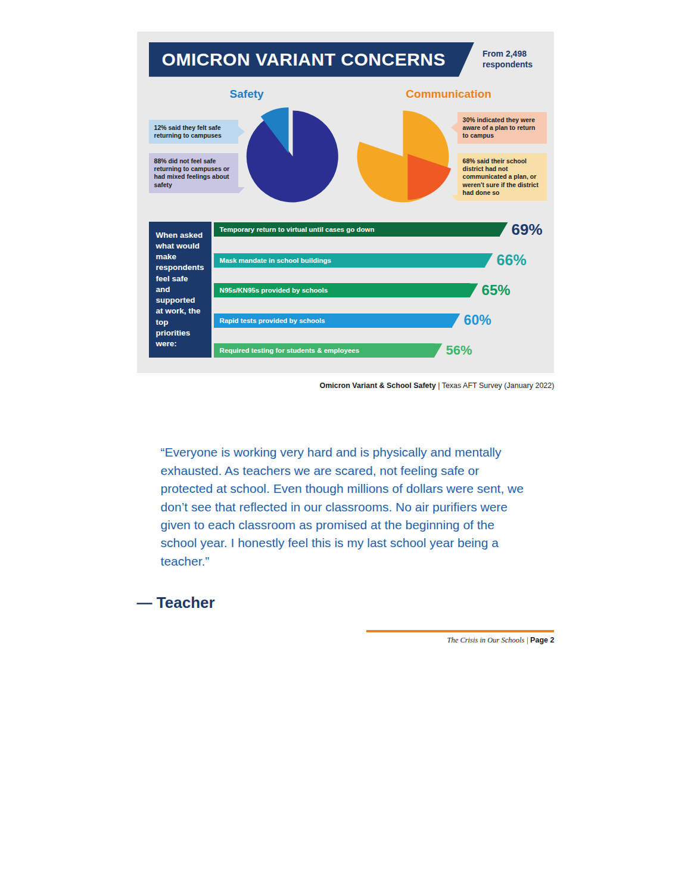OMICRON VARIANT CONCERNS
From 2,498
respondents
Safety
12% said they felt safe returning to campuses
88% did not feel safe returning to campuses or had mixed feelings about safety
Communication
30% indicated they were aware of a plan to return to campus
68% said their school district had not communicated a plan, or weren't sure if the district had done so
When asked what would make respondents feel safe and supported at work, the top priorities were:
Temporary return to virtual until cases go down
69%
Mask mandate in school buildings
66%
N95s/KN95s provided by schools
65%
Rapid tests provided by schools
60%
Required testing for students & employees
56%
Omicron Variant & School Safety | Texas AFT Survey (January 2022)
“Everyone is working very hard and is physically and mentally exhausted. As teachers we are scared, not feeling safe or protected at school. Even though millions of dollars were sent, we don’t see that reflected in our classrooms. No air purifiers were given to each classroom as promised at the beginning of the school year. I honestly feel this is my last school year being a teacher.”
— Teacher
The Crisis in Our Schools | Page 2